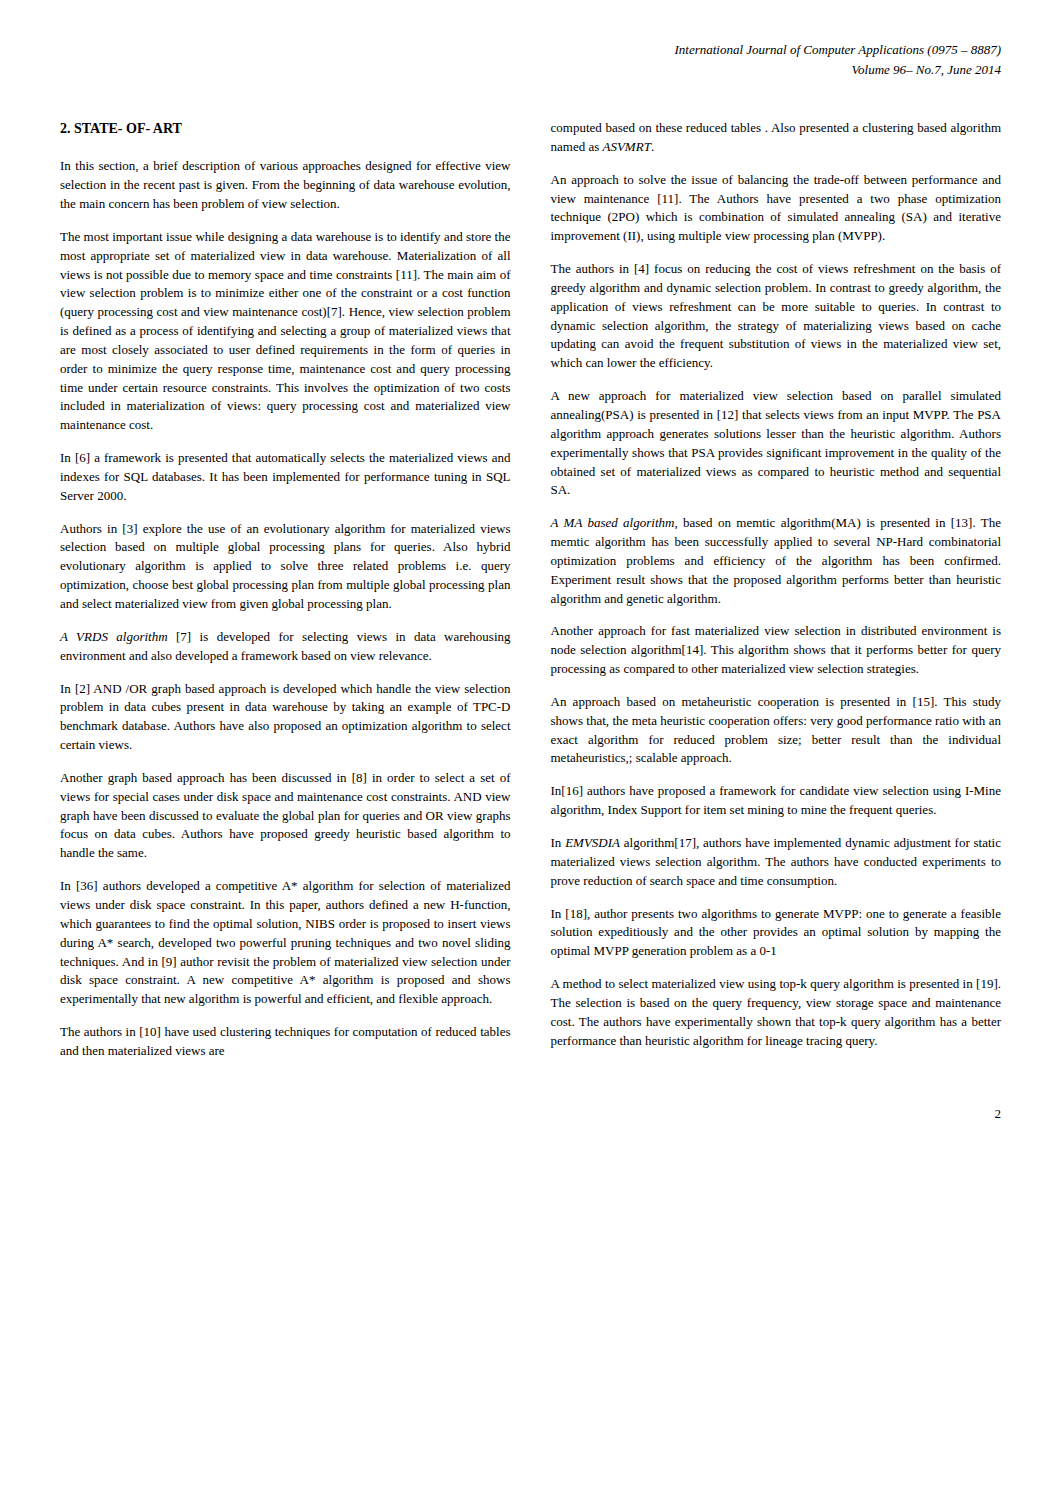International Journal of Computer Applications (0975 – 8887)
Volume 96– No.7, June 2014
2. STATE- OF- ART
In this section, a brief description of various approaches designed for effective view selection in the recent past is given. From the beginning of data warehouse evolution, the main concern has been problem of view selection.
The most important issue while designing a data warehouse is to identify and store the most appropriate set of materialized view in data warehouse. Materialization of all views is not possible due to memory space and time constraints [11]. The main aim of view selection problem is to minimize either one of the constraint or a cost function (query processing cost and view maintenance cost)[7]. Hence, view selection problem is defined as a process of identifying and selecting a group of materialized views that are most closely associated to user defined requirements in the form of queries in order to minimize the query response time, maintenance cost and query processing time under certain resource constraints. This involves the optimization of two costs included in materialization of views: query processing cost and materialized view maintenance cost.
In [6] a framework is presented that automatically selects the materialized views and indexes for SQL databases. It has been implemented for performance tuning in SQL Server 2000.
Authors in [3] explore the use of an evolutionary algorithm for materialized views selection based on multiple global processing plans for queries. Also hybrid evolutionary algorithm is applied to solve three related problems i.e. query optimization, choose best global processing plan from multiple global processing plan and select materialized view from given global processing plan.
A VRDS algorithm [7] is developed for selecting views in data warehousing environment and also developed a framework based on view relevance.
In [2] AND /OR graph based approach is developed which handle the view selection problem in data cubes present in data warehouse by taking an example of TPC-D benchmark database. Authors have also proposed an optimization algorithm to select certain views.
Another graph based approach has been discussed in [8] in order to select a set of views for special cases under disk space and maintenance cost constraints. AND view graph have been discussed to evaluate the global plan for queries and OR view graphs focus on data cubes. Authors have proposed greedy heuristic based algorithm to handle the same.
In [36] authors developed a competitive A* algorithm for selection of materialized views under disk space constraint. In this paper, authors defined a new H-function, which guarantees to find the optimal solution, NIBS order is proposed to insert views during A* search, developed two powerful pruning techniques and two novel sliding techniques. And in [9] author revisit the problem of materialized view selection under disk space constraint. A new competitive A* algorithm is proposed and shows experimentally that new algorithm is powerful and efficient, and flexible approach.
The authors in [10] have used clustering techniques for computation of reduced tables and then materialized views are
computed based on these reduced tables . Also presented a clustering based algorithm named as ASVMRT.
An approach to solve the issue of balancing the trade-off between performance and view maintenance [11]. The Authors have presented a two phase optimization technique (2PO) which is combination of simulated annealing (SA) and iterative improvement (II), using multiple view processing plan (MVPP).
The authors in [4] focus on reducing the cost of views refreshment on the basis of greedy algorithm and dynamic selection problem. In contrast to greedy algorithm, the application of views refreshment can be more suitable to queries. In contrast to dynamic selection algorithm, the strategy of materializing views based on cache updating can avoid the frequent substitution of views in the materialized view set, which can lower the efficiency.
A new approach for materialized view selection based on parallel simulated annealing(PSA) is presented in [12] that selects views from an input MVPP. The PSA algorithm approach generates solutions lesser than the heuristic algorithm. Authors experimentally shows that PSA provides significant improvement in the quality of the obtained set of materialized views as compared to heuristic method and sequential SA.
A MA based algorithm, based on memtic algorithm(MA) is presented in [13]. The memtic algorithm has been successfully applied to several NP-Hard combinatorial optimization problems and efficiency of the algorithm has been confirmed. Experiment result shows that the proposed algorithm performs better than heuristic algorithm and genetic algorithm.
Another approach for fast materialized view selection in distributed environment is node selection algorithm[14]. This algorithm shows that it performs better for query processing as compared to other materialized view selection strategies.
An approach based on metaheuristic cooperation is presented in [15]. This study shows that, the meta heuristic cooperation offers: very good performance ratio with an exact algorithm for reduced problem size; better result than the individual metaheuristics,; scalable approach.
In[16] authors have proposed a framework for candidate view selection using I-Mine algorithm, Index Support for item set mining to mine the frequent queries.
In EMVSDIA algorithm[17], authors have implemented dynamic adjustment for static materialized views selection algorithm. The authors have conducted experiments to prove reduction of search space and time consumption.
In [18], author presents two algorithms to generate MVPP: one to generate a feasible solution expeditiously and the other provides an optimal solution by mapping the optimal MVPP generation problem as a 0-1
A method to select materialized view using top-k query algorithm is presented in [19]. The selection is based on the query frequency, view storage space and maintenance cost. The authors have experimentally shown that top-k query algorithm has a better performance than heuristic algorithm for lineage tracing query.
2